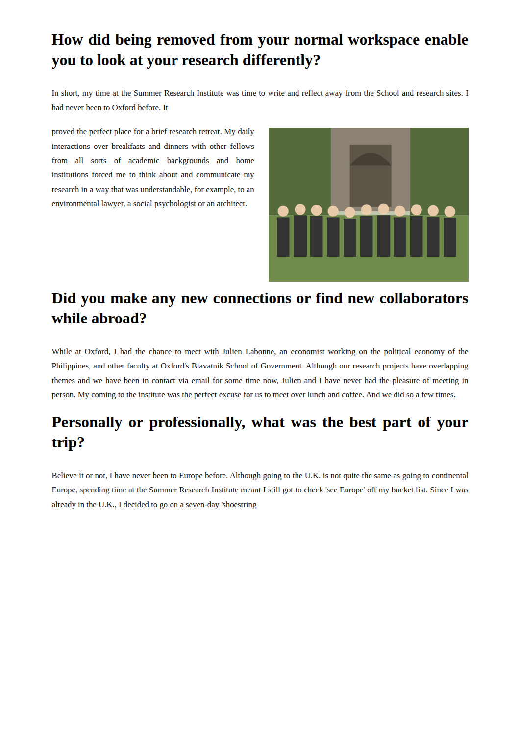How did being removed from your normal workspace enable you to look at your research differently?
In short, my time at the Summer Research Institute was time to write and reflect away from the School and research sites. I had never been to Oxford before. It
proved the perfect place for a brief research retreat. My daily interactions over breakfasts and dinners with other fellows from all sorts of academic backgrounds and home institutions forced me to think about and communicate my research in a way that was understandable, for example, to an environmental lawyer, a social psychologist or an architect.
Did you make any new connections or find new collaborators while abroad?
While at Oxford, I had the chance to meet with Julien Labonne, an economist working on the political economy of the Philippines, and other faculty at Oxford's Blavatnik School of Government. Although our research projects have overlapping themes and we have been in contact via email for some time now, Julien and I have never had the pleasure of meeting in person. My coming to the institute was the perfect excuse for us to meet over lunch and coffee. And we did so a few times.
Personally or professionally, what was the best part of your trip?
Believe it or not, I have never been to Europe before. Although going to the U.K. is not quite the same as going to continental Europe, spending time at the Summer Research Institute meant I still got to check 'see Europe' off my bucket list. Since I was already in the U.K., I decided to go on a seven-day 'shoestring